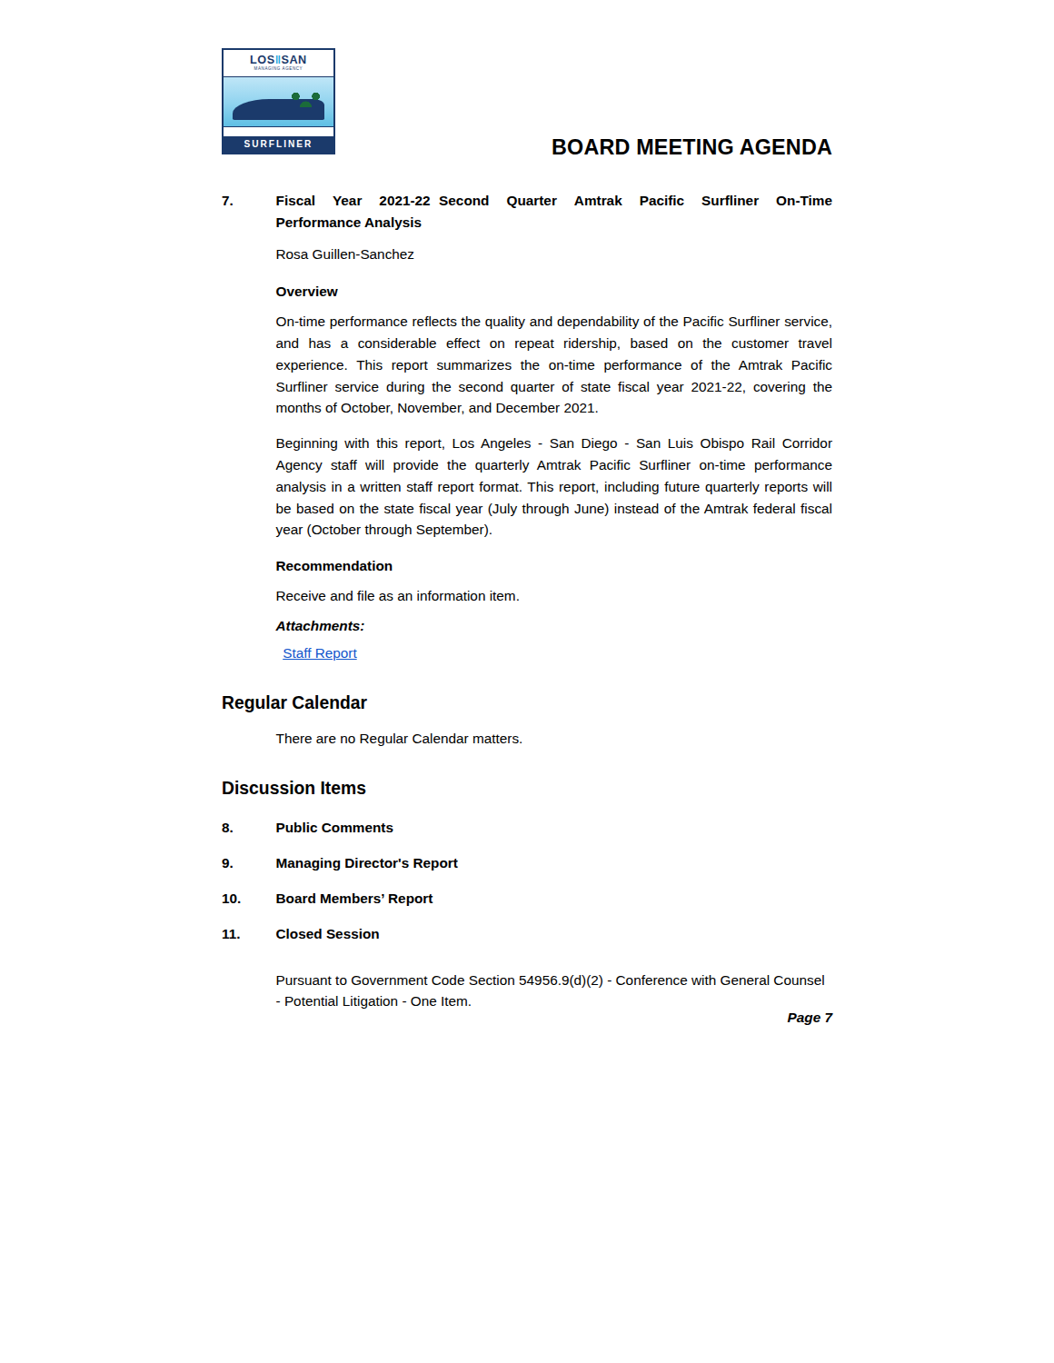LOS‖SAN
MANAGING AGENCY
PACIFIC
SURFLINER
BOARD MEETING AGENDA
7.
Fiscal Year 2021-22 Second Quarter Amtrak Pacific Surfliner On-Time Performance Analysis
Rosa Guillen-Sanchez
Overview
On-time performance reflects the quality and dependability of the Pacific Surfliner service, and has a considerable effect on repeat ridership, based on the customer travel experience. This report summarizes the on-time performance of the Amtrak Pacific Surfliner service during the second quarter of state fiscal year 2021-22, covering the months of October, November, and December 2021.
Beginning with this report, Los Angeles - San Diego - San Luis Obispo Rail Corridor Agency staff will provide the quarterly Amtrak Pacific Surfliner on-time performance analysis in a written staff report format. This report, including future quarterly reports will be based on the state fiscal year (July through June) instead of the Amtrak federal fiscal year (October through September).
Recommendation
Receive and file as an information item.
Attachments:
Staff Report
Regular Calendar
There are no Regular Calendar matters.
Discussion Items
8.
Public Comments
9.
Managing Director's Report
10.
Board Members’ Report
11.
Closed Session
Pursuant to Government Code Section 54956.9(d)(2) - Conference with General Counsel
- Potential Litigation - One Item.
Page 7